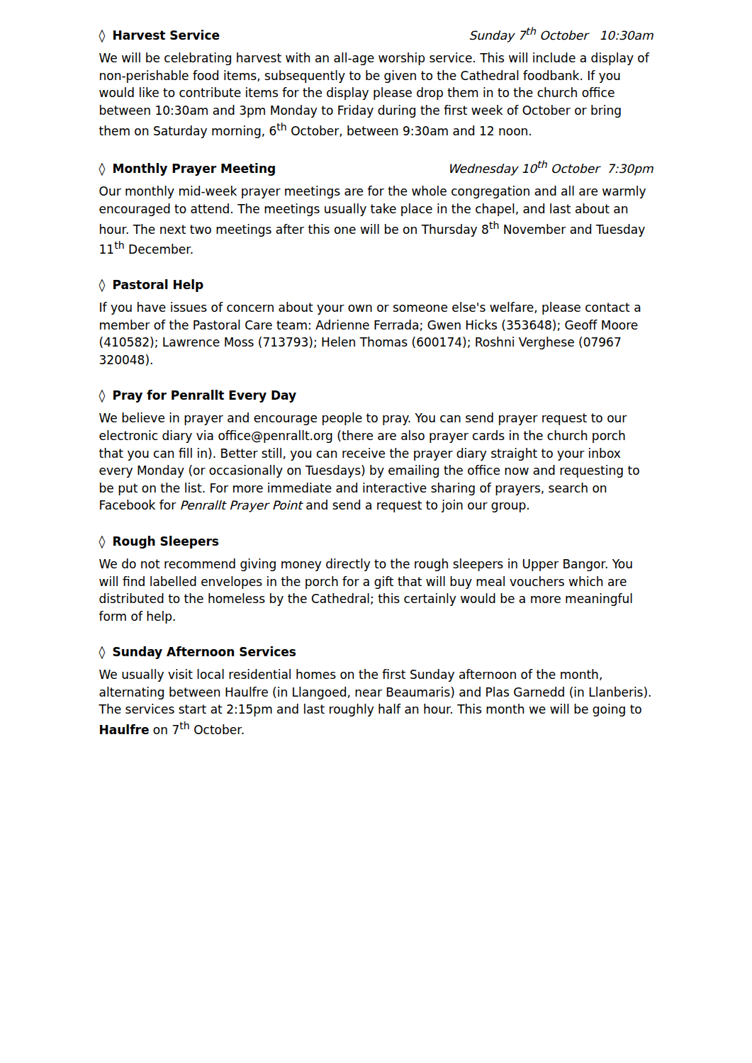◊
Harvest Service
Sunday 7th October 10:30am
We will be celebrating harvest with an all-age worship service. This will include a display of non-perishable food items, subsequently to be given to the Cathedral foodbank. If you would like to contribute items for the display please drop them in to the church office between 10:30am and 3pm Monday to Friday during the first week of October or bring them on Saturday morning, 6th October, between 9:30am and 12 noon.
◊
Monthly Prayer Meeting
Wednesday 10th October 7:30pm
Our monthly mid-week prayer meetings are for the whole congregation and all are warmly encouraged to attend. The meetings usually take place in the chapel, and last about an hour. The next two meetings after this one will be on Thursday 8th November and Tuesday 11th December.
◊
Pastoral Help
If you have issues of concern about your own or someone else's welfare, please contact a member of the Pastoral Care team: Adrienne Ferrada; Gwen Hicks (353648); Geoff Moore (410582); Lawrence Moss (713793); Helen Thomas (600174); Roshni Verghese (07967 320048).
◊
Pray for Penrallt Every Day
We believe in prayer and encourage people to pray. You can send prayer request to our electronic diary via office@penrallt.org (there are also prayer cards in the church porch that you can fill in). Better still, you can receive the prayer diary straight to your inbox every Monday (or occasionally on Tuesdays) by emailing the office now and requesting to be put on the list. For more immediate and interactive sharing of prayers, search on Facebook for Penrallt Prayer Point and send a request to join our group.
◊
Rough Sleepers
We do not recommend giving money directly to the rough sleepers in Upper Bangor. You will find labelled envelopes in the porch for a gift that will buy meal vouchers which are distributed to the homeless by the Cathedral; this certainly would be a more meaningful form of help.
◊
Sunday Afternoon Services
We usually visit local residential homes on the first Sunday afternoon of the month, alternating between Haulfre (in Llangoed, near Beaumaris) and Plas Garnedd (in Llanberis). The services start at 2:15pm and last roughly half an hour. This month we will be going to Haulfre on 7th October.